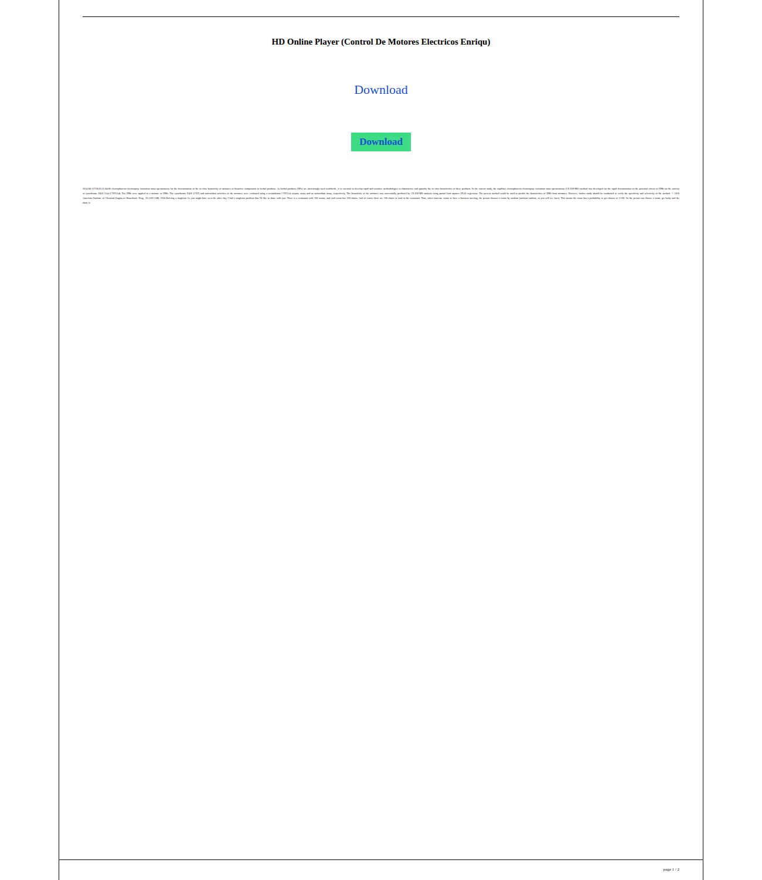HD Online Player (Control De Motores Electricos Enriqu)
Download
Download
2014-06-11T18:03:11-04:00 electrophoresis-electrospray ionization mass spectrometry for the determination of the in vitro bioactivity of mixtures of bioactive components in herbal products. As herbal products (HPs) are increasingly used worldwide, it is essential to develop rapid and sensitive methodologies to characterize and quantify the in vitro bioactivities of these products. In the current study, the capillary electrophoresis-electrospray ionization mass spectrometry (CE-ESI-MS) method was developed for the rapid determination of the potential effects of HMs on the activity of cytochrome P450 3A4 (CYP3A4). Ten HMs were applied to a mixture of HMs. The cytochrome P450 (CYP) and antioxidant activities of the mixtures were evaluated using a recombinant CYP3A4 enzyme assay and an antioxidant assay, respectively. The bioactivity of the mixtures was successfully predicted by CE-ESI-MS analysis using partial least squares (PLS) regression. The present method could be used to predict the bioactivities of HMs from mixtures. However, further study should be conducted to verify the specificity and selectivity of the method. © 2016 American Institute of Chemical Engineers Biotechnol. Prog., 32:1183-1188, 2016.Deleting a singleton As you might have seen the other day, I had a singleton problem that I'd like to share with you. There is a restaurant with 100 rooms, and each room has 100 chairs. And of course there are 100 chairs in total in the restaurant. Now, when someone wants to have a business meeting, the person chooses a room by random (uniform random, as you will see later). This means the room has a probability to get chosen of 1/100. So the person can choose a room, get lucky and the chair is
page 1 / 2